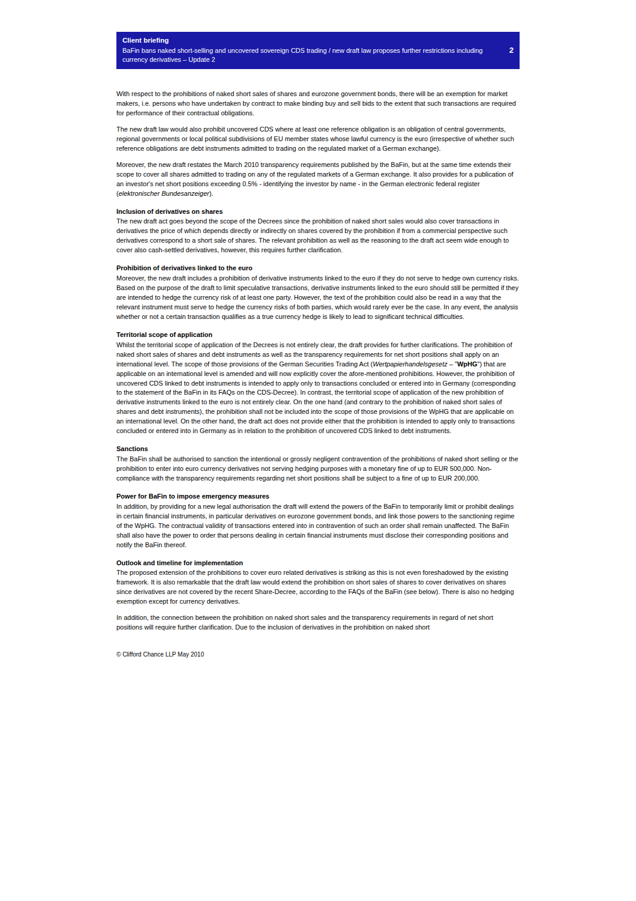Client briefing
BaFin bans naked short-selling and uncovered sovereign CDS trading / new draft law proposes further restrictions including currency derivatives – Update 2
2
With respect to the prohibitions of naked short sales of shares and eurozone government bonds, there will be an exemption for market makers, i.e. persons who have undertaken by contract to make binding buy and sell bids to the extent that such transactions are required for performance of their contractual obligations.
The new draft law would also prohibit uncovered CDS where at least one reference obligation is an obligation of central governments, regional governments or local political subdivisions of EU member states whose lawful currency is the euro (irrespective of whether such reference obligations are debt instruments admitted to trading on the regulated market of a German exchange).
Moreover, the new draft restates the March 2010 transparency requirements published by the BaFin, but at the same time extends their scope to cover all shares admitted to trading on any of the regulated markets of a German exchange. It also provides for a publication of an investor's net short positions exceeding 0.5% - identifying the investor by name - in the German electronic federal register (elektronischer Bundesanzeiger).
Inclusion of derivatives on shares
The new draft act goes beyond the scope of the Decrees since the prohibition of naked short sales would also cover transactions in derivatives the price of which depends directly or indirectly on shares covered by the prohibition if from a commercial perspective such derivatives correspond to a short sale of shares. The relevant prohibition as well as the reasoning to the draft act seem wide enough to cover also cash-settled derivatives, however, this requires further clarification.
Prohibition of derivatives linked to the euro
Moreover, the new draft includes a prohibition of derivative instruments linked to the euro if they do not serve to hedge own currency risks. Based on the purpose of the draft to limit speculative transactions, derivative instruments linked to the euro should still be permitted if they are intended to hedge the currency risk of at least one party. However, the text of the prohibition could also be read in a way that the relevant instrument must serve to hedge the currency risks of both parties, which would rarely ever be the case. In any event, the analysis whether or not a certain transaction qualifies as a true currency hedge is likely to lead to significant technical difficulties.
Territorial scope of application
Whilst the territorial scope of application of the Decrees is not entirely clear, the draft provides for further clarifications. The prohibition of naked short sales of shares and debt instruments as well as the transparency requirements for net short positions shall apply on an international level. The scope of those provisions of the German Securities Trading Act (Wertpapierhandelsgesetz – "WpHG") that are applicable on an international level is amended and will now explicitly cover the afore-mentioned prohibitions. However, the prohibition of uncovered CDS linked to debt instruments is intended to apply only to transactions concluded or entered into in Germany (corresponding to the statement of the BaFin in its FAQs on the CDS-Decree). In contrast, the territorial scope of application of the new prohibition of derivative instruments linked to the euro is not entirely clear. On the one hand (and contrary to the prohibition of naked short sales of shares and debt instruments), the prohibition shall not be included into the scope of those provisions of the WpHG that are applicable on an international level. On the other hand, the draft act does not provide either that the prohibition is intended to apply only to transactions concluded or entered into in Germany as in relation to the prohibition of uncovered CDS linked to debt instruments.
Sanctions
The BaFin shall be authorised to sanction the intentional or grossly negligent contravention of the prohibitions of naked short selling or the prohibition to enter into euro currency derivatives not serving hedging purposes with a monetary fine of up to EUR 500,000. Non-compliance with the transparency requirements regarding net short positions shall be subject to a fine of up to EUR 200,000.
Power for BaFin to impose emergency measures
In addition, by providing for a new legal authorisation the draft will extend the powers of the BaFin to temporarily limit or prohibit dealings in certain financial instruments, in particular derivatives on eurozone government bonds, and link those powers to the sanctioning regime of the WpHG. The contractual validity of transactions entered into in contravention of such an order shall remain unaffected. The BaFin shall also have the power to order that persons dealing in certain financial instruments must disclose their corresponding positions and notify the BaFin thereof.
Outlook and timeline for implementation
The proposed extension of the prohibitions to cover euro related derivatives is striking as this is not even foreshadowed by the existing framework. It is also remarkable that the draft law would extend the prohibition on short sales of shares to cover derivatives on shares since derivatives are not covered by the recent Share-Decree, according to the FAQs of the BaFin (see below). There is also no hedging exemption except for currency derivatives.
In addition, the connection between the prohibition on naked short sales and the transparency requirements in regard of net short positions will require further clarification. Due to the inclusion of derivatives in the prohibition on naked short
© Clifford Chance LLP May 2010